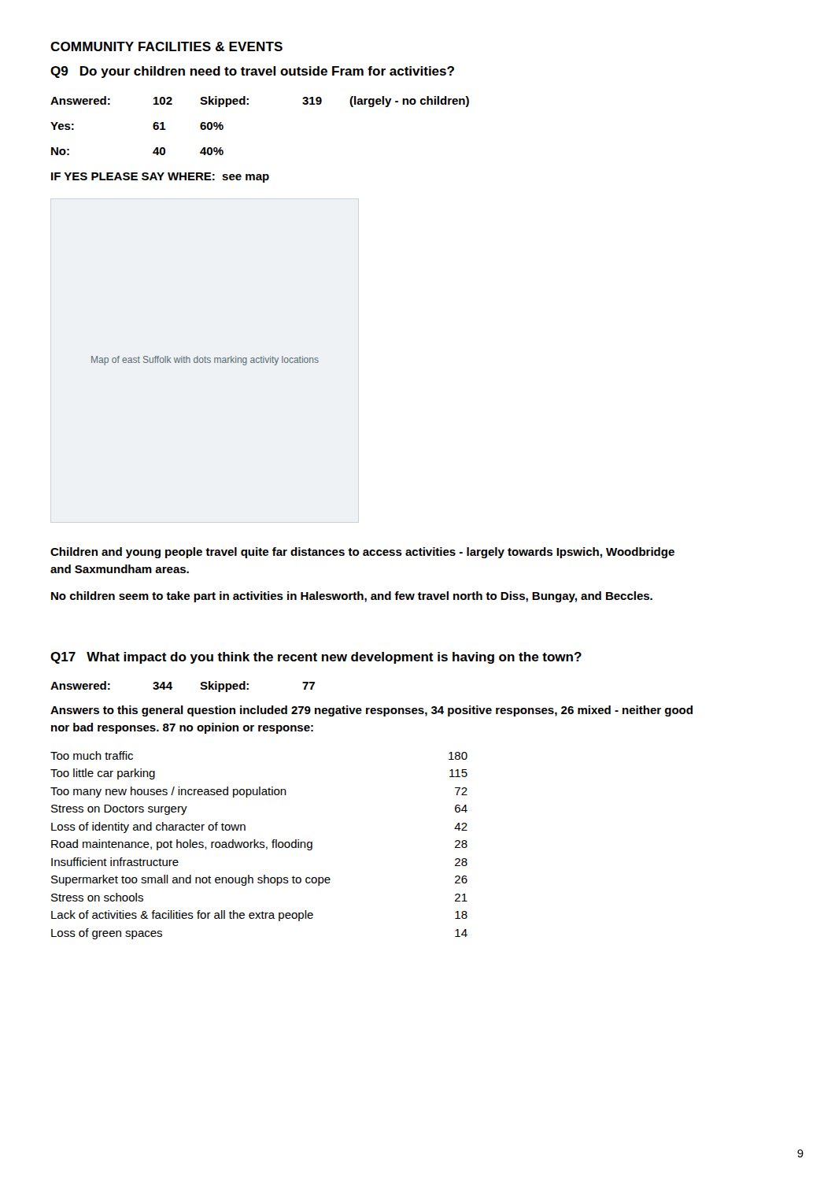COMMUNITY FACILITIES & EVENTS
Q9 Do your children need to travel outside Fram for activities?
Answered: 102 Skipped: 319(largely - no children)
Yes: 6160%
No: 4040%
IF YES PLEASE SAY WHERE: see map
Map of east Suffolk with dots marking activity locations
Children and young people travel quite far distances to access activities - largely towards Ipswich, Woodbridge and Saxmundham areas.
No children seem to take part in activities in Halesworth, and few travel north to Diss, Bungay, and Beccles.
Q17 What impact do you think the recent new development is having on the town?
Answered: 344 Skipped: 77
Answers to this general question included 279 negative responses, 34 positive responses, 26 mixed - neither good nor bad responses. 87 no opinion or response:
Too much traffic 180
Too little car parking 115
Too many new houses / increased population 72
Stress on Doctors surgery 64
Loss of identity and character of town 42
Road maintenance, pot holes, roadworks, flooding 28
Insufficient infrastructure 28
Supermarket too small and not enough shops to cope 26
Stress on schools 21
Lack of activities & facilities for all the extra people 18
Loss of green spaces 14
9